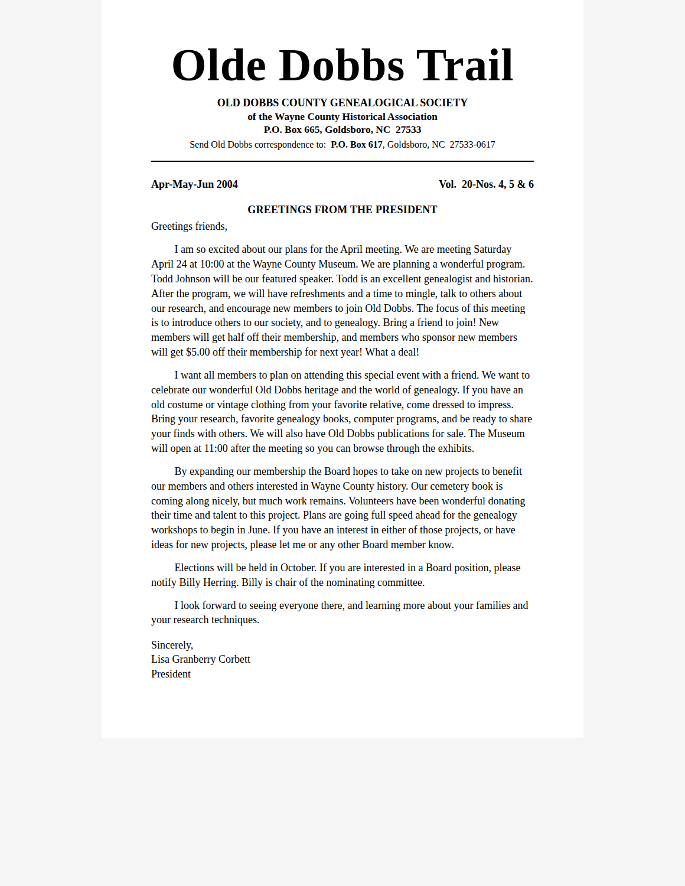Olde Dobbs Trail
OLD DOBBS COUNTY GENEALOGICAL SOCIETY
of the Wayne County Historical Association
P.O. Box 665, Goldsboro, NC 27533
Send Old Dobbs correspondence to: P.O. Box 617, Goldsboro, NC 27533-0617
Apr-May-Jun 2004 Vol. 20-Nos. 4, 5 & 6
GREETINGS FROM THE PRESIDENT
Greetings friends,
I am so excited about our plans for the April meeting. We are meeting Saturday April 24 at 10:00 at the Wayne County Museum. We are planning a wonderful program. Todd Johnson will be our featured speaker. Todd is an excellent genealogist and historian. After the program, we will have refreshments and a time to mingle, talk to others about our research, and encourage new members to join Old Dobbs. The focus of this meeting is to introduce others to our society, and to genealogy. Bring a friend to join! New members will get half off their membership, and members who sponsor new members will get $5.00 off their membership for next year! What a deal!
I want all members to plan on attending this special event with a friend. We want to celebrate our wonderful Old Dobbs heritage and the world of genealogy. If you have an old costume or vintage clothing from your favorite relative, come dressed to impress. Bring your research, favorite genealogy books, computer programs, and be ready to share your finds with others. We will also have Old Dobbs publications for sale. The Museum will open at 11:00 after the meeting so you can browse through the exhibits.
By expanding our membership the Board hopes to take on new projects to benefit our members and others interested in Wayne County history. Our cemetery book is coming along nicely, but much work remains. Volunteers have been wonderful donating their time and talent to this project. Plans are going full speed ahead for the genealogy workshops to begin in June. If you have an interest in either of those projects, or have ideas for new projects, please let me or any other Board member know.
Elections will be held in October. If you are interested in a Board position, please notify Billy Herring. Billy is chair of the nominating committee.
I look forward to seeing everyone there, and learning more about your families and your research techniques.
Sincerely,
Lisa Granberry Corbett
President